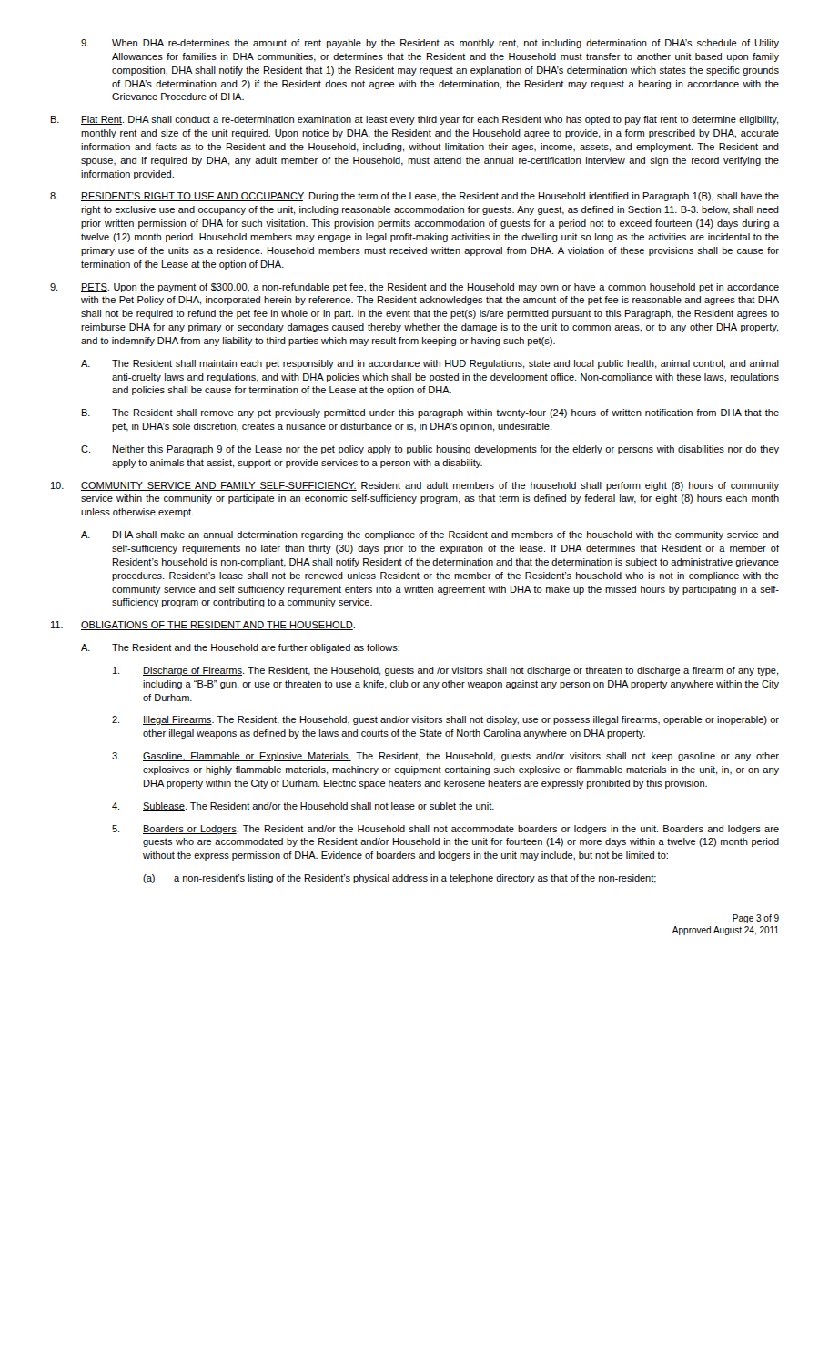9.
When DHA re-determines the amount of rent payable by the Resident as monthly rent, not including determination of DHA’s schedule of Utility Allowances for families in DHA communities, or determines that the Resident and the Household must transfer to another unit based upon family composition, DHA shall notify the Resident that 1) the Resident may request an explanation of DHA’s determination which states the specific grounds of DHA’s determination and 2) if the Resident does not agree with the determination, the Resident may request a hearing in accordance with the Grievance Procedure of DHA.
B.
Flat Rent. DHA shall conduct a re-determination examination at least every third year for each Resident who has opted to pay flat rent to determine eligibility, monthly rent and size of the unit required. Upon notice by DHA, the Resident and the Household agree to provide, in a form prescribed by DHA, accurate information and facts as to the Resident and the Household, including, without limitation their ages, income, assets, and employment. The Resident and spouse, and if required by DHA, any adult member of the Household, must attend the annual re-certification interview and sign the record verifying the information provided.
8.
RESIDENT’S RIGHT TO USE AND OCCUPANCY. During the term of the Lease, the Resident and the Household identified in Paragraph 1(B), shall have the right to exclusive use and occupancy of the unit, including reasonable accommodation for guests. Any guest, as defined in Section 11. B-3. below, shall need prior written permission of DHA for such visitation. This provision permits accommodation of guests for a period not to exceed fourteen (14) days during a twelve (12) month period. Household members may engage in legal profit-making activities in the dwelling unit so long as the activities are incidental to the primary use of the units as a residence. Household members must received written approval from DHA. A violation of these provisions shall be cause for termination of the Lease at the option of DHA.
9.
PETS. Upon the payment of $300.00, a non-refundable pet fee, the Resident and the Household may own or have a common household pet in accordance with the Pet Policy of DHA, incorporated herein by reference. The Resident acknowledges that the amount of the pet fee is reasonable and agrees that DHA shall not be required to refund the pet fee in whole or in part. In the event that the pet(s) is/are permitted pursuant to this Paragraph, the Resident agrees to reimburse DHA for any primary or secondary damages caused thereby whether the damage is to the unit to common areas, or to any other DHA property, and to indemnify DHA from any liability to third parties which may result from keeping or having such pet(s).
A.
The Resident shall maintain each pet responsibly and in accordance with HUD Regulations, state and local public health, animal control, and animal anti-cruelty laws and regulations, and with DHA policies which shall be posted in the development office. Non-compliance with these laws, regulations and policies shall be cause for termination of the Lease at the option of DHA.
B.
The Resident shall remove any pet previously permitted under this paragraph within twenty-four (24) hours of written notification from DHA that the pet, in DHA’s sole discretion, creates a nuisance or disturbance or is, in DHA’s opinion, undesirable.
C.
Neither this Paragraph 9 of the Lease nor the pet policy apply to public housing developments for the elderly or persons with disabilities nor do they apply to animals that assist, support or provide services to a person with a disability.
10.
COMMUNITY SERVICE AND FAMILY SELF-SUFFICIENCY. Resident and adult members of the household shall perform eight (8) hours of community service within the community or participate in an economic self-sufficiency program, as that term is defined by federal law, for eight (8) hours each month unless otherwise exempt.
A.
DHA shall make an annual determination regarding the compliance of the Resident and members of the household with the community service and self-sufficiency requirements no later than thirty (30) days prior to the expiration of the lease. If DHA determines that Resident or a member of Resident’s household is non-compliant, DHA shall notify Resident of the determination and that the determination is subject to administrative grievance procedures. Resident’s lease shall not be renewed unless Resident or the member of the Resident’s household who is not in compliance with the community service and self sufficiency requirement enters into a written agreement with DHA to make up the missed hours by participating in a self-sufficiency program or contributing to a community service.
11.
OBLIGATIONS OF THE RESIDENT AND THE HOUSEHOLD.
A.
The Resident and the Household are further obligated as follows:
1.
Discharge of Firearms. The Resident, the Household, guests and /or visitors shall not discharge or threaten to discharge a firearm of any type, including a “B-B” gun, or use or threaten to use a knife, club or any other weapon against any person on DHA property anywhere within the City of Durham.
2.
Illegal Firearms. The Resident, the Household, guest and/or visitors shall not display, use or possess illegal firearms, operable or inoperable) or other illegal weapons as defined by the laws and courts of the State of North Carolina anywhere on DHA property.
3.
Gasoline, Flammable or Explosive Materials. The Resident, the Household, guests and/or visitors shall not keep gasoline or any other explosives or highly flammable materials, machinery or equipment containing such explosive or flammable materials in the unit, in, or on any DHA property within the City of Durham. Electric space heaters and kerosene heaters are expressly prohibited by this provision.
4.
Sublease. The Resident and/or the Household shall not lease or sublet the unit.
5.
Boarders or Lodgers. The Resident and/or the Household shall not accommodate boarders or lodgers in the unit. Boarders and lodgers are guests who are accommodated by the Resident and/or Household in the unit for fourteen (14) or more days within a twelve (12) month period without the express permission of DHA. Evidence of boarders and lodgers in the unit may include, but not be limited to:
(a)
a non-resident’s listing of the Resident’s physical address in a telephone directory as that of the non-resident;
Page 3 of 9
Approved August 24, 2011